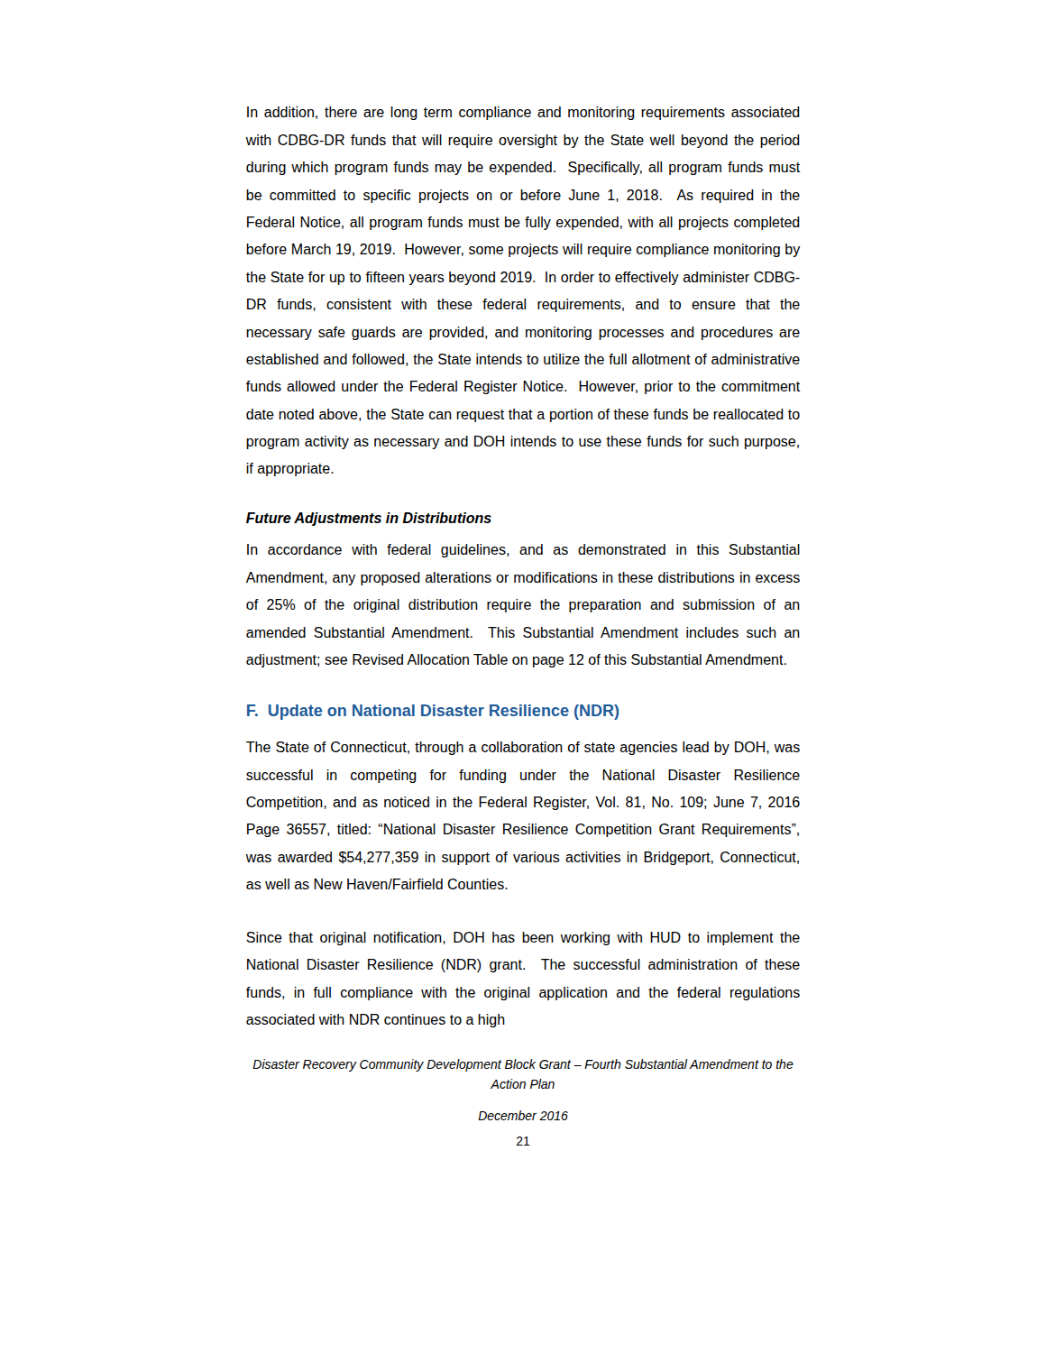In addition, there are long term compliance and monitoring requirements associated with CDBG-DR funds that will require oversight by the State well beyond the period during which program funds may be expended. Specifically, all program funds must be committed to specific projects on or before June 1, 2018. As required in the Federal Notice, all program funds must be fully expended, with all projects completed before March 19, 2019. However, some projects will require compliance monitoring by the State for up to fifteen years beyond 2019. In order to effectively administer CDBG-DR funds, consistent with these federal requirements, and to ensure that the necessary safe guards are provided, and monitoring processes and procedures are established and followed, the State intends to utilize the full allotment of administrative funds allowed under the Federal Register Notice. However, prior to the commitment date noted above, the State can request that a portion of these funds be reallocated to program activity as necessary and DOH intends to use these funds for such purpose, if appropriate.
Future Adjustments in Distributions
In accordance with federal guidelines, and as demonstrated in this Substantial Amendment, any proposed alterations or modifications in these distributions in excess of 25% of the original distribution require the preparation and submission of an amended Substantial Amendment. This Substantial Amendment includes such an adjustment; see Revised Allocation Table on page 12 of this Substantial Amendment.
F. Update on National Disaster Resilience (NDR)
The State of Connecticut, through a collaboration of state agencies lead by DOH, was successful in competing for funding under the National Disaster Resilience Competition, and as noticed in the Federal Register, Vol. 81, No. 109; June 7, 2016 Page 36557, titled: “National Disaster Resilience Competition Grant Requirements”, was awarded $54,277,359 in support of various activities in Bridgeport, Connecticut, as well as New Haven/Fairfield Counties.
Since that original notification, DOH has been working with HUD to implement the National Disaster Resilience (NDR) grant. The successful administration of these funds, in full compliance with the original application and the federal regulations associated with NDR continues to a high
Disaster Recovery Community Development Block Grant – Fourth Substantial Amendment to the Action Plan
December 2016
21